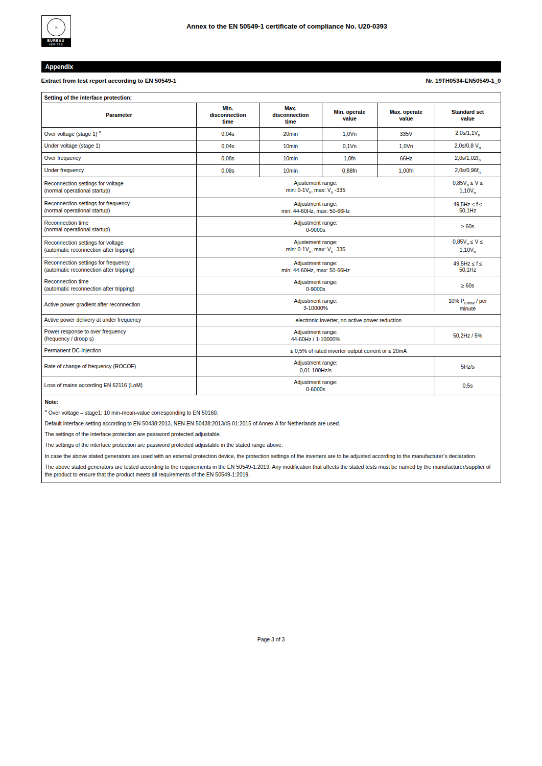⚔
BUREAU
VERITAS
Annex to the EN 50549-1 certificate of compliance No. U20-0393
Appendix
Extract from test report according to EN 50549-1
Nr. 19TH0534-EN50549-1_0
| Setting of the interface protection: |
| Parameter | Min. disconnection time | Max. disconnection time | Min. operate value | Max. operate value | Standard set value |
| Over voltage (stage 1) a | 0,04s | 20min | 1,0Vn | 335V | 2,0s/1,1V n |
| Under voltage (stage 1) | 0,04s | 10min | 0,1Vn | 1,0Vn | 2,0s/0,8 V n |
| Over frequency | 0,08s | 10min | 1,0fn | 66Hz | 2,0s/1,02f n |
| Under frequency | 0,08s | 10min | 0,88fn | 1,00fn | 2,0s/0,96f n |
| Reconnection settings for voltage (normal operational startup) | Ajustement range: min: 0-1V n , max: V n -335 | 0,85V n ≤ V ≤ 1,10V n |
| Reconnection settings for frequency (normal operational startup) | Adjustment range: min: 44-60Hz, max: 50-66Hz | 49,5Hz ≤ f ≤ 50,1Hz |
| Reconnection time (normal operational startup) | Adjustment range: 0-9000s | ≥ 60s |
| Reconnection settings for voltage (automatic reconnection after tripping) | Ajustement range: min: 0-1V n , max: V n -335 | 0,85V n ≤ V ≤ 1,10V n |
| Reconnection settings for frequency (automatic reconnection after tripping) | Adjustment range: min: 44-60Hz, max: 50-66Hz | 49,5Hz ≤ f ≤ 50,1Hz |
| Reconnection time (automatic reconnection after tripping) | Adjustment range: 0-9000s | ≥ 60s |
| Active power gradient after reconnection | Adjustment range: 3-10000% | 10% P Emax / per minute |
| Active power delivery at under frequency | electronic inverter, no active power reduction |
| Power response to over frequency (frequency / droop s) | Adjustment range: 44-60Hz / 1-10000% | 50,2Hz / 5% |
| Permanent DC-injection | ≤ 0,5% of rated inverter output current or ≤ 20mA |
| Rate of change of frequency (ROCOF) | Adjustment range: 0,01-100Hz/s | 5Hz/s |
| Loss of mains according EN 62116 (LoM) | Adjustment range: 0-6000s | 0,5s |
Note:
a Over voltage – stage1: 10 min-mean-value corresponding to EN 50160.
Default interface setting according to EN 50438:2013, NEN-EN 50438:2013/IS 01:2015 of Annex A for Netherlands are used.
The settings of the interface protection are password protected adjustable.
The settings of the interface protection are password protected adjustable in the stated range above.
In case the above stated generators are used with an external protection device, the protection settings of the inverters are to be adjusted according to the manufacturer’s declaration.
The above stated generators are tested according to the requirements in the EN 50549-1:2019. Any modification that affects the stated tests must be named by the manufacturer/supplier of the product to ensure that the product meets all requirements of the EN 50549-1:2019.
Page 3 of 3